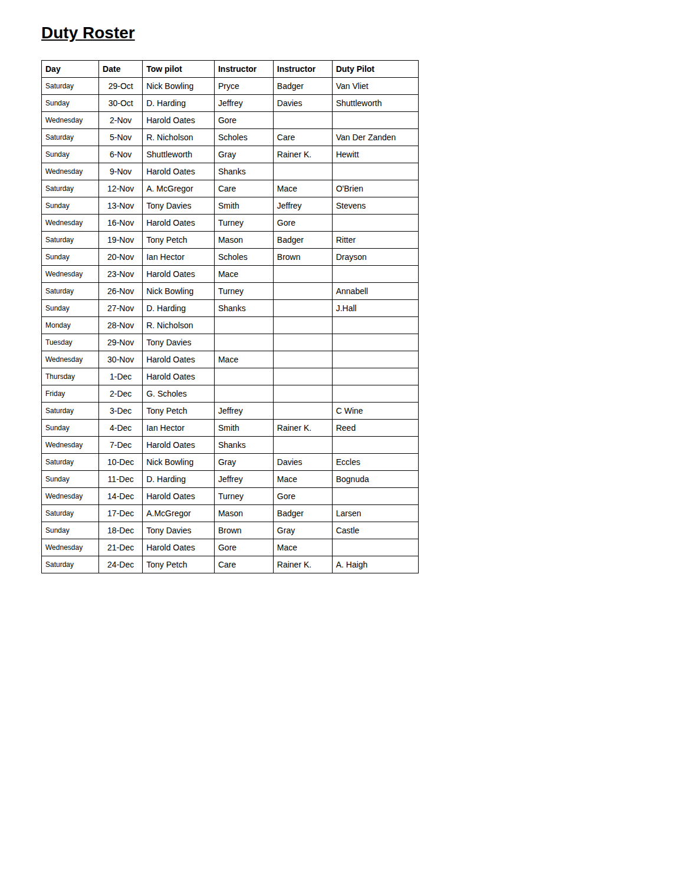Duty Roster
| Day | Date | Tow pilot | Instructor | Instructor | Duty Pilot |
| --- | --- | --- | --- | --- | --- |
| Saturday | 29-Oct | Nick Bowling | Pryce | Badger | Van Vliet |
| Sunday | 30-Oct | D. Harding | Jeffrey | Davies | Shuttleworth |
| Wednesday | 2-Nov | Harold Oates | Gore | | |
| Saturday | 5-Nov | R. Nicholson | Scholes | Care | Van Der Zanden |
| Sunday | 6-Nov | Shuttleworth | Gray | Rainer K. | Hewitt |
| Wednesday | 9-Nov | Harold Oates | Shanks | | |
| Saturday | 12-Nov | A. McGregor | Care | Mace | O'Brien |
| Sunday | 13-Nov | Tony Davies | Smith | Jeffrey | Stevens |
| Wednesday | 16-Nov | Harold Oates | Turney | Gore | |
| Saturday | 19-Nov | Tony Petch | Mason | Badger | Ritter |
| Sunday | 20-Nov | Ian Hector | Scholes | Brown | Drayson |
| Wednesday | 23-Nov | Harold Oates | Mace | | |
| Saturday | 26-Nov | Nick Bowling | Turney | | Annabell |
| Sunday | 27-Nov | D. Harding | Shanks | | J.Hall |
| Monday | 28-Nov | R. Nicholson | | | |
| Tuesday | 29-Nov | Tony Davies | | | |
| Wednesday | 30-Nov | Harold Oates | Mace | | |
| Thursday | 1-Dec | Harold Oates | | | |
| Friday | 2-Dec | G. Scholes | | | |
| Saturday | 3-Dec | Tony Petch | Jeffrey | | C Wine |
| Sunday | 4-Dec | Ian Hector | Smith | Rainer K. | Reed |
| Wednesday | 7-Dec | Harold Oates | Shanks | | |
| Saturday | 10-Dec | Nick Bowling | Gray | Davies | Eccles |
| Sunday | 11-Dec | D. Harding | Jeffrey | Mace | Bognuda |
| Wednesday | 14-Dec | Harold Oates | Turney | Gore | |
| Saturday | 17-Dec | A.McGregor | Mason | Badger | Larsen |
| Sunday | 18-Dec | Tony Davies | Brown | Gray | Castle |
| Wednesday | 21-Dec | Harold Oates | Gore | Mace | |
| Saturday | 24-Dec | Tony Petch | Care | Rainer K. | A. Haigh |